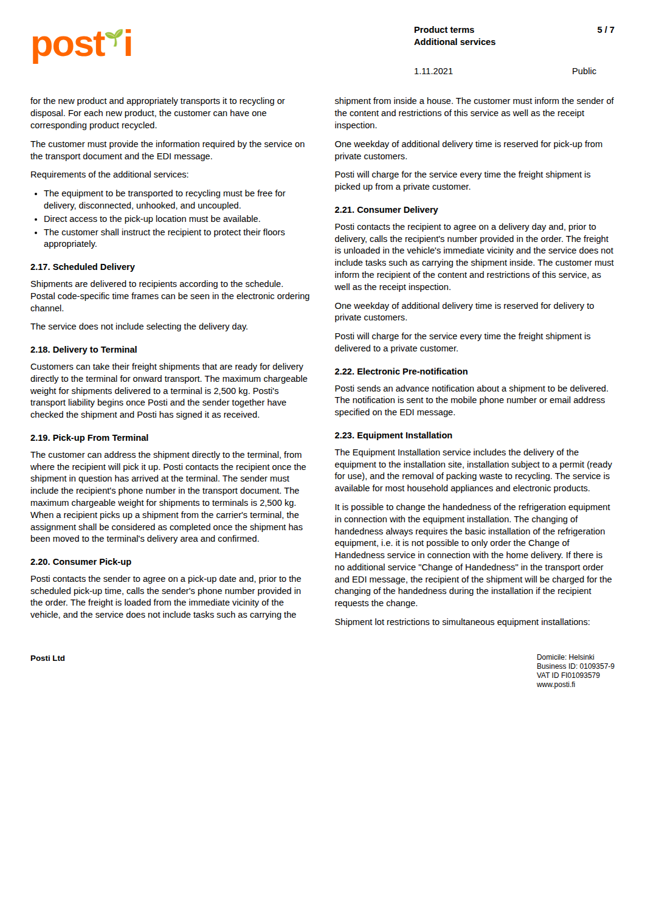post🌱i
Product terms 5 / 7
Additional services
1.11.2021 Public
for the new product and appropriately transports it to recycling or disposal. For each new product, the customer can have one corresponding product recycled.
The customer must provide the information required by the service on the transport document and the EDI message.
Requirements of the additional services:
The equipment to be transported to recycling must be free for delivery, disconnected, unhooked, and uncoupled.
Direct access to the pick-up location must be available.
The customer shall instruct the recipient to protect their floors appropriately.
2.17. Scheduled Delivery
Shipments are delivered to recipients according to the schedule. Postal code-specific time frames can be seen in the electronic ordering channel.
The service does not include selecting the delivery day.
2.18. Delivery to Terminal
Customers can take their freight shipments that are ready for delivery directly to the terminal for onward transport. The maximum chargeable weight for shipments delivered to a terminal is 2,500 kg. Posti's transport liability begins once Posti and the sender together have checked the shipment and Posti has signed it as received.
2.19. Pick-up From Terminal
The customer can address the shipment directly to the terminal, from where the recipient will pick it up. Posti contacts the recipient once the shipment in question has arrived at the terminal. The sender must include the recipient's phone number in the transport document. The maximum chargeable weight for shipments to terminals is 2,500 kg. When a recipient picks up a shipment from the carrier's terminal, the assignment shall be considered as completed once the shipment has been moved to the terminal's delivery area and confirmed.
2.20. Consumer Pick-up
Posti contacts the sender to agree on a pick-up date and, prior to the scheduled pick-up time, calls the sender's phone number provided in the order. The freight is loaded from the immediate vicinity of the vehicle, and the service does not include tasks such as carrying the shipment from inside a house. The customer must inform the sender of the content and restrictions of this service as well as the receipt inspection.
One weekday of additional delivery time is reserved for pick-up from private customers.
Posti will charge for the service every time the freight shipment is picked up from a private customer.
2.21. Consumer Delivery
Posti contacts the recipient to agree on a delivery day and, prior to delivery, calls the recipient's number provided in the order. The freight is unloaded in the vehicle's immediate vicinity and the service does not include tasks such as carrying the shipment inside. The customer must inform the recipient of the content and restrictions of this service, as well as the receipt inspection.
One weekday of additional delivery time is reserved for delivery to private customers.
Posti will charge for the service every time the freight shipment is delivered to a private customer.
2.22. Electronic Pre-notification
Posti sends an advance notification about a shipment to be delivered. The notification is sent to the mobile phone number or email address specified on the EDI message.
2.23. Equipment Installation
The Equipment Installation service includes the delivery of the equipment to the installation site, installation subject to a permit (ready for use), and the removal of packing waste to recycling. The service is available for most household appliances and electronic products.
It is possible to change the handedness of the refrigeration equipment in connection with the equipment installation. The changing of handedness always requires the basic installation of the refrigeration equipment, i.e. it is not possible to only order the Change of Handedness service in connection with the home delivery. If there is no additional service "Change of Handedness" in the transport order and EDI message, the recipient of the shipment will be charged for the changing of the handedness during the installation if the recipient requests the change.
Shipment lot restrictions to simultaneous equipment installations:
Posti Ltd
Domicile: Helsinki
Business ID: 0109357-9
VAT ID FI01093579
www.posti.fi